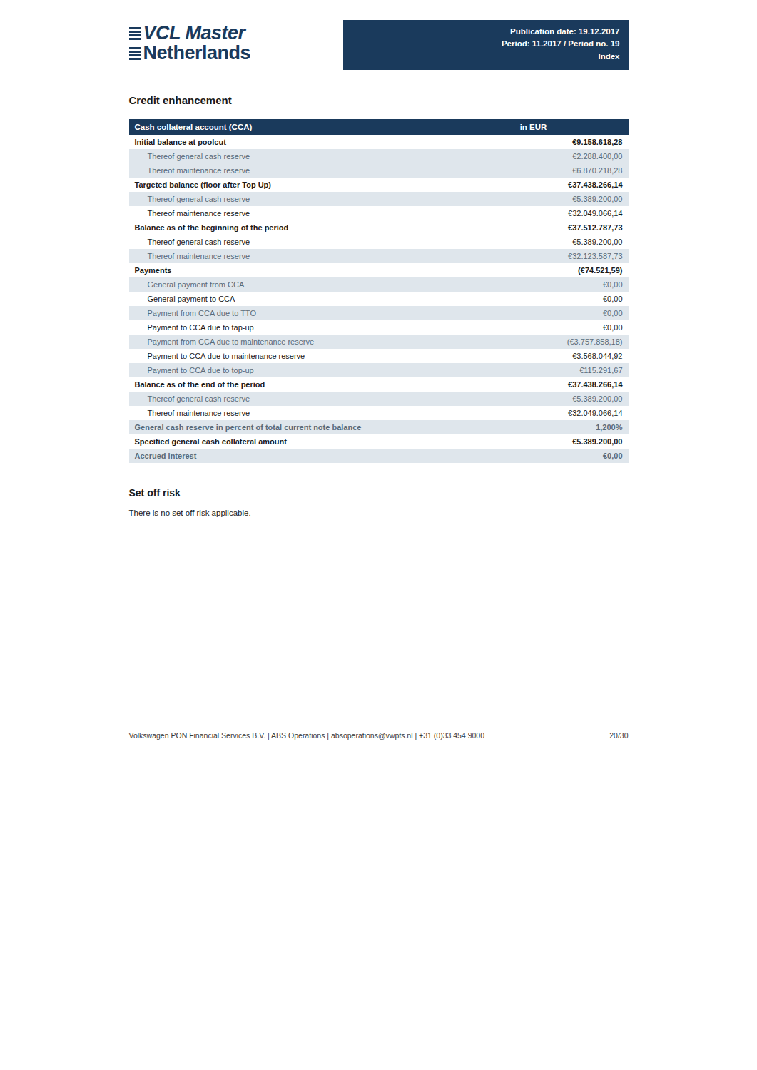VCL Master
Netherlands
Publication date: 19.12.2017
Period: 11.2017 / Period no. 19
Index
Credit enhancement
| Cash collateral account (CCA) | in EUR |
| --- | --- |
| Initial balance at poolcut | €9.158.618,28 |
| Thereof general cash reserve | €2.288.400,00 |
| Thereof maintenance reserve | €6.870.218,28 |
| Targeted balance (floor after Top Up) | €37.438.266,14 |
| Thereof general cash reserve | €5.389.200,00 |
| Thereof maintenance reserve | €32.049.066,14 |
| Balance as of the beginning of the period | €37.512.787,73 |
| Thereof general cash reserve | €5.389.200,00 |
| Thereof maintenance reserve | €32.123.587,73 |
| Payments | (€74.521,59) |
| General payment from CCA | €0,00 |
| General payment to CCA | €0,00 |
| Payment from CCA due to TTO | €0,00 |
| Payment to CCA due to tap-up | €0,00 |
| Payment from CCA due to maintenance reserve | (€3.757.858,18) |
| Payment to CCA due to maintenance reserve | €3.568.044,92 |
| Payment to CCA due to top-up | €115.291,67 |
| Balance as of the end of the period | €37.438.266,14 |
| Thereof general cash reserve | €5.389.200,00 |
| Thereof maintenance reserve | €32.049.066,14 |
| General cash reserve in percent of total current note balance | 1,200% |
| Specified general cash collateral amount | €5.389.200,00 |
| Accrued interest | €0,00 |
Set off risk
There is no set off risk applicable.
20/30 Volkswagen PON Financial Services B.V. | ABS Operations | absoperations@vwpfs.nl | +31 (0)33 454 9000